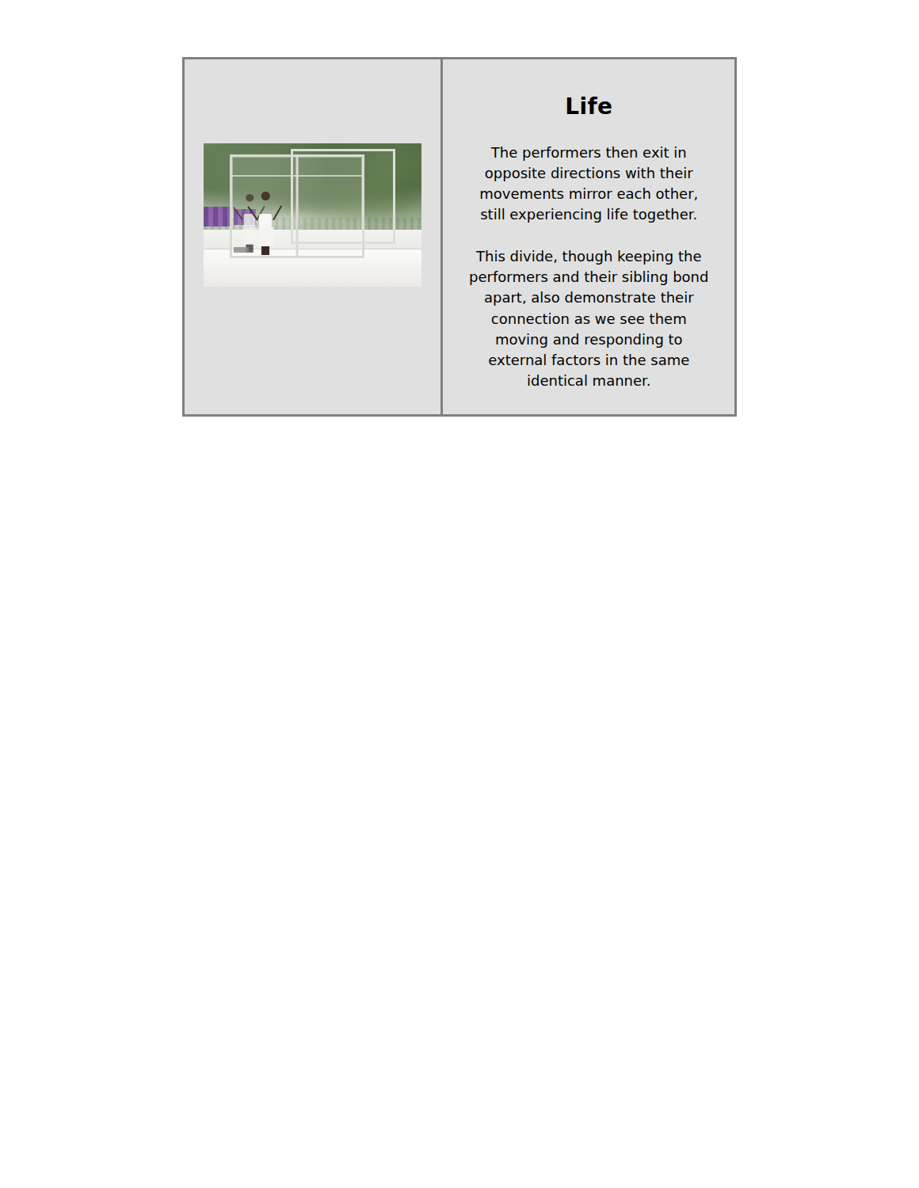Life
The performers then exit in opposite directions with their movements mirror each other, still experiencing life together.
This divide, though keeping the performers and their sibling bond apart, also demonstrate their connection as we see them moving and responding to external factors in the same identical manner.